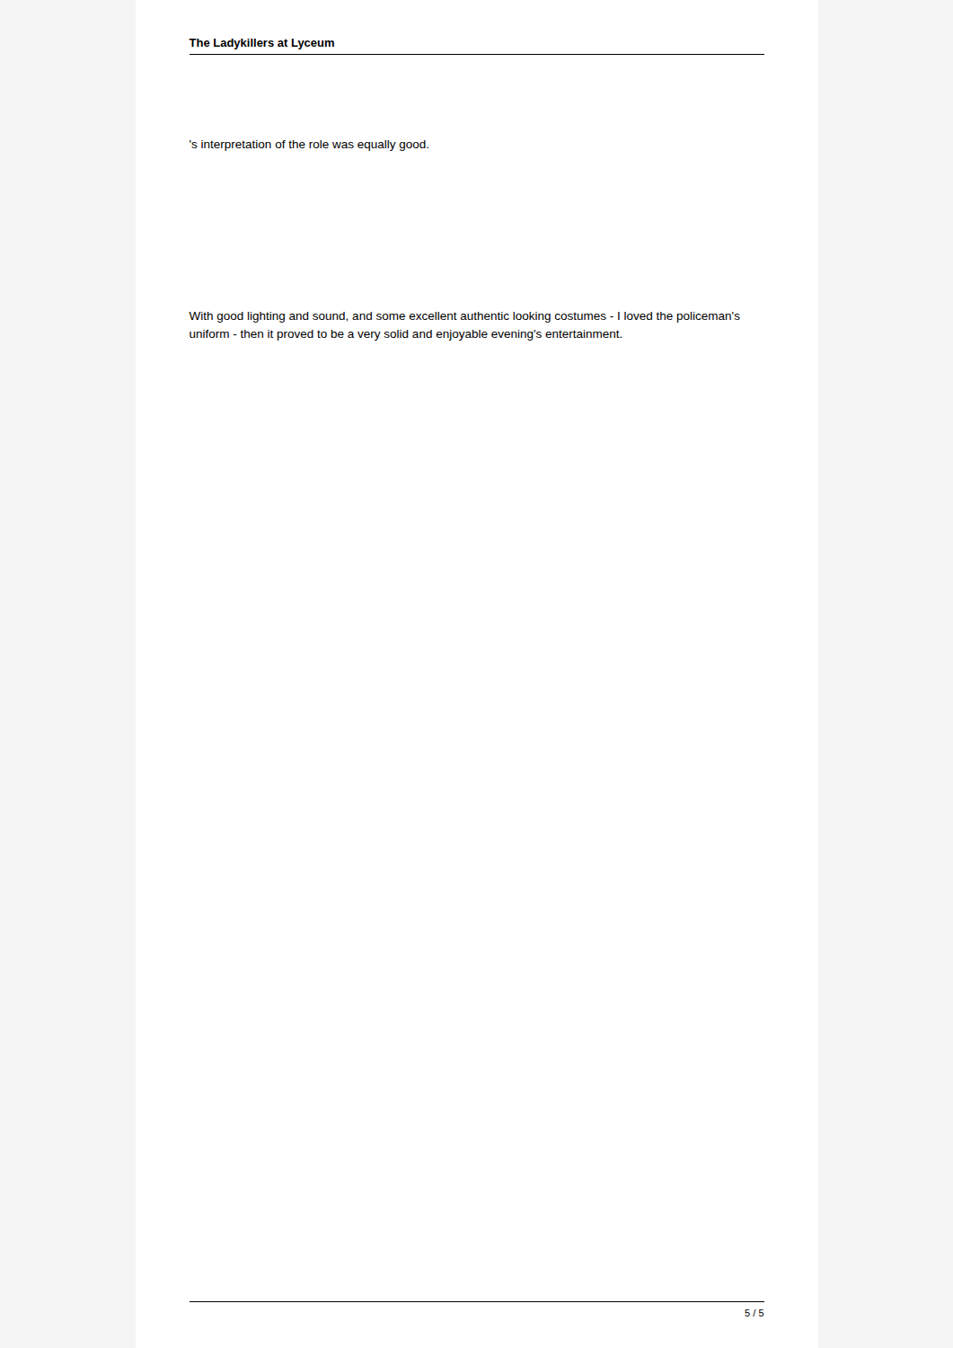The Ladykillers at Lyceum
's interpretation of the role was equally good.
With good lighting and sound, and some excellent authentic looking costumes - I loved the policeman's uniform - then it proved to be a very solid and enjoyable evening's entertainment.
5 / 5